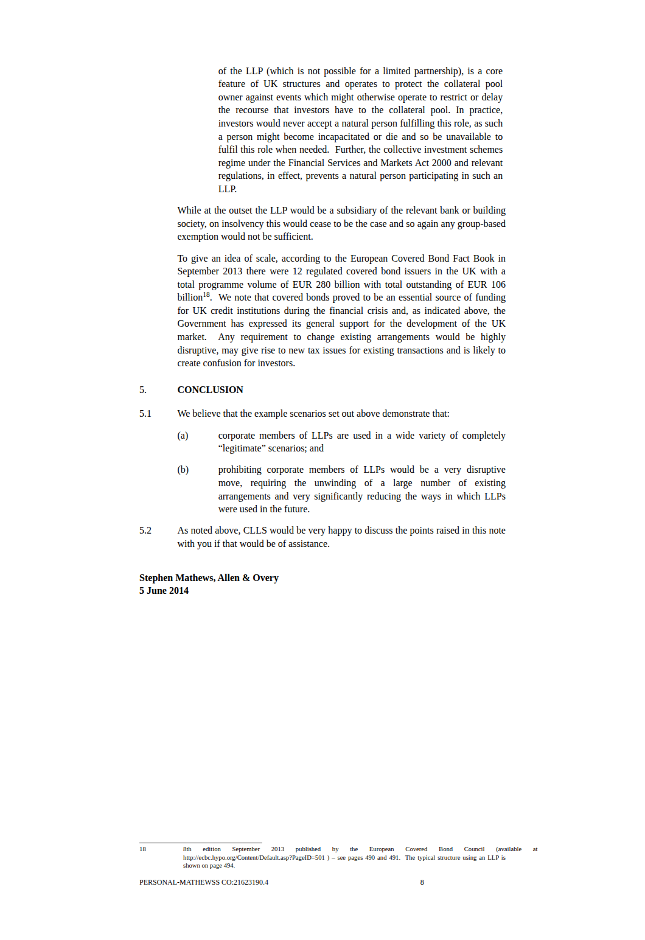of the LLP (which is not possible for a limited partnership), is a core feature of UK structures and operates to protect the collateral pool owner against events which might otherwise operate to restrict or delay the recourse that investors have to the collateral pool. In practice, investors would never accept a natural person fulfilling this role, as such a person might become incapacitated or die and so be unavailable to fulfil this role when needed. Further, the collective investment schemes regime under the Financial Services and Markets Act 2000 and relevant regulations, in effect, prevents a natural person participating in such an LLP.
While at the outset the LLP would be a subsidiary of the relevant bank or building society, on insolvency this would cease to be the case and so again any group-based exemption would not be sufficient.
To give an idea of scale, according to the European Covered Bond Fact Book in September 2013 there were 12 regulated covered bond issuers in the UK with a total programme volume of EUR 280 billion with total outstanding of EUR 106 billion18. We note that covered bonds proved to be an essential source of funding for UK credit institutions during the financial crisis and, as indicated above, the Government has expressed its general support for the development of the UK market. Any requirement to change existing arrangements would be highly disruptive, may give rise to new tax issues for existing transactions and is likely to create confusion for investors.
5.
Conclusion
5.1
We believe that the example scenarios set out above demonstrate that:
(a)
corporate members of LLPs are used in a wide variety of completely “legitimate” scenarios; and
(b)
prohibiting corporate members of LLPs would be a very disruptive move, requiring the unwinding of a large number of existing arrangements and very significantly reducing the ways in which LLPs were used in the future.
5.2
As noted above, CLLS would be very happy to discuss the points raised in this note with you if that would be of assistance.
Stephen Mathews, Allen & Overy
5 June 2014
18 8th edition September 2013 published by the European Covered Bond Council (available at http://ecbc.hypo.org/Content/Default.asp?PageID=501 ) – see pages 490 and 491. The typical structure using an LLP is shown on page 494.
PERSONAL-MATHEWSS CO:21623190.4 8